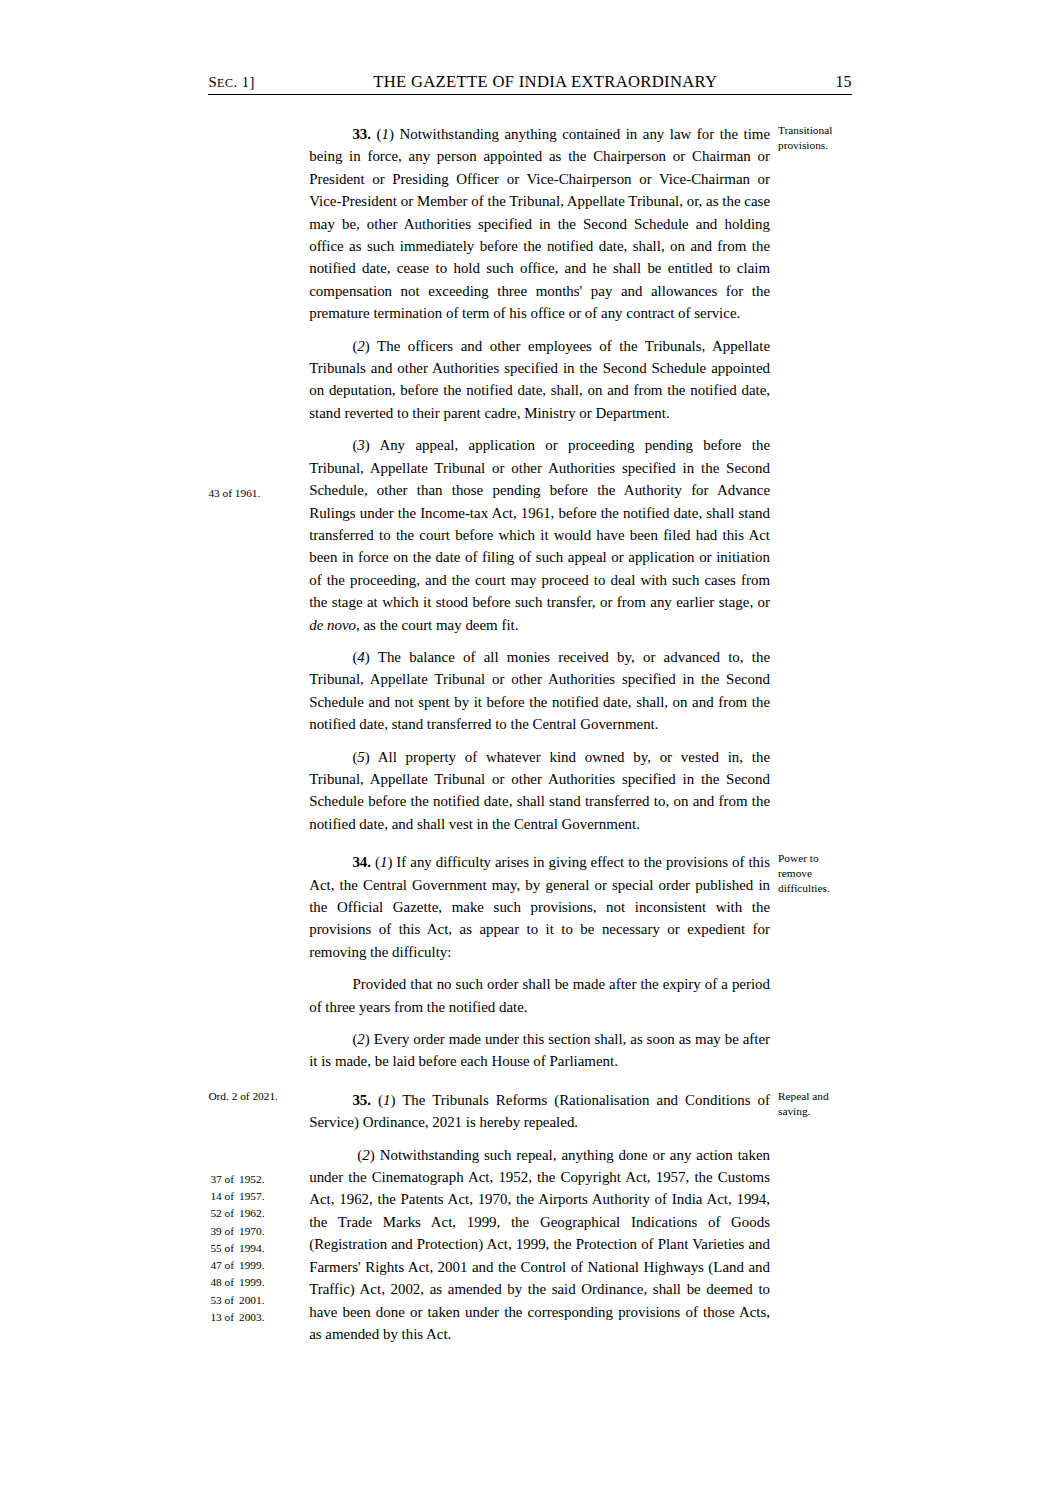SEC. 1]
THE GAZETTE OF INDIA EXTRAORDINARY
15
33. (1) Notwithstanding anything contained in any law for the time being in force, any person appointed as the Chairperson or Chairman or President or Presiding Officer or Vice-Chairperson or Vice-Chairman or Vice-President or Member of the Tribunal, Appellate Tribunal, or, as the case may be, other Authorities specified in the Second Schedule and holding office as such immediately before the notified date, shall, on and from the notified date, cease to hold such office, and he shall be entitled to claim compensation not exceeding three months' pay and allowances for the premature termination of term of his office or of any contract of service.
Transitional provisions.
(2) The officers and other employees of the Tribunals, Appellate Tribunals and other Authorities specified in the Second Schedule appointed on deputation, before the notified date, shall, on and from the notified date, stand reverted to their parent cadre, Ministry or Department.
43 of 1961.
(3) Any appeal, application or proceeding pending before the Tribunal, Appellate Tribunal or other Authorities specified in the Second Schedule, other than those pending before the Authority for Advance Rulings under the Income-tax Act, 1961, before the notified date, shall stand transferred to the court before which it would have been filed had this Act been in force on the date of filing of such appeal or application or initiation of the proceeding, and the court may proceed to deal with such cases from the stage at which it stood before such transfer, or from any earlier stage, or de novo, as the court may deem fit.
(4) The balance of all monies received by, or advanced to, the Tribunal, Appellate Tribunal or other Authorities specified in the Second Schedule and not spent by it before the notified date, shall, on and from the notified date, stand transferred to the Central Government.
(5) All property of whatever kind owned by, or vested in, the Tribunal, Appellate Tribunal or other Authorities specified in the Second Schedule before the notified date, shall stand transferred to, on and from the notified date, and shall vest in the Central Government.
34. (1) If any difficulty arises in giving effect to the provisions of this Act, the Central Government may, by general or special order published in the Official Gazette, make such provisions, not inconsistent with the provisions of this Act, as appear to it to be necessary or expedient for removing the difficulty:
Power to remove difficulties.
Provided that no such order shall be made after the expiry of a period of three years from the notified date.
(2) Every order made under this section shall, as soon as may be after it is made, be laid before each House of Parliament.
Ord. 2 of 2021.
35. (1) The Tribunals Reforms (Rationalisation and Conditions of Service) Ordinance, 2021 is hereby repealed.
Repeal and saving.
| 37 of | 1952. |
| 14 of | 1957. |
| 52 of | 1962. |
| 39 of | 1970. |
| 55 of | 1994. |
| 47 of | 1999. |
| 48 of | 1999. |
| 53 of | 2001. |
| 13 of | 2003. |
(2) Notwithstanding such repeal, anything done or any action taken under the Cinematograph Act, 1952, the Copyright Act, 1957, the Customs Act, 1962, the Patents Act, 1970, the Airports Authority of India Act, 1994, the Trade Marks Act, 1999, the Geographical Indications of Goods (Registration and Protection) Act, 1999, the Protection of Plant Varieties and Farmers' Rights Act, 2001 and the Control of National Highways (Land and Traffic) Act, 2002, as amended by the said Ordinance, shall be deemed to have been done or taken under the corresponding provisions of those Acts, as amended by this Act.